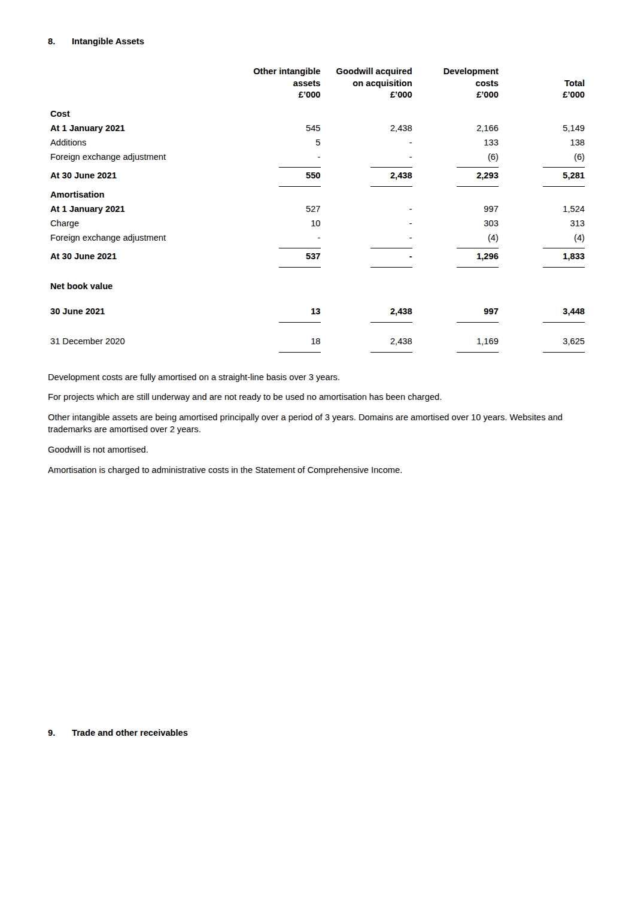8. Intangible Assets
| | Other intangible assets £’000 | Goodwill acquired on acquisition £’000 | Development costs £’000 | Total £’000 |
| --- | --- | --- | --- | --- |
| Cost | | | | |
| At 1 January 2021 | 545 | 2,438 | 2,166 | 5,149 |
| Additions | 5 | - | 133 | 138 |
| Foreign exchange adjustment | - | - | (6) | (6) |
| At 30 June 2021 | 550 | 2,438 | 2,293 | 5,281 |
| Amortisation | | | | |
| At 1 January 2021 | 527 | - | 997 | 1,524 |
| Charge | 10 | - | 303 | 313 |
| Foreign exchange adjustment | - | - | (4) | (4) |
| At 30 June 2021 | 537 | - | 1,296 | 1,833 |
| Net book value | | | | |
| 30 June 2021 | 13 | 2,438 | 997 | 3,448 |
| 31 December 2020 | 18 | 2,438 | 1,169 | 3,625 |
Development costs are fully amortised on a straight-line basis over 3 years.
For projects which are still underway and are not ready to be used no amortisation has been charged.
Other intangible assets are being amortised principally over a period of 3 years. Domains are amortised over 10 years. Websites and trademarks are amortised over 2 years.
Goodwill is not amortised.
Amortisation is charged to administrative costs in the Statement of Comprehensive Income.
9. Trade and other receivables